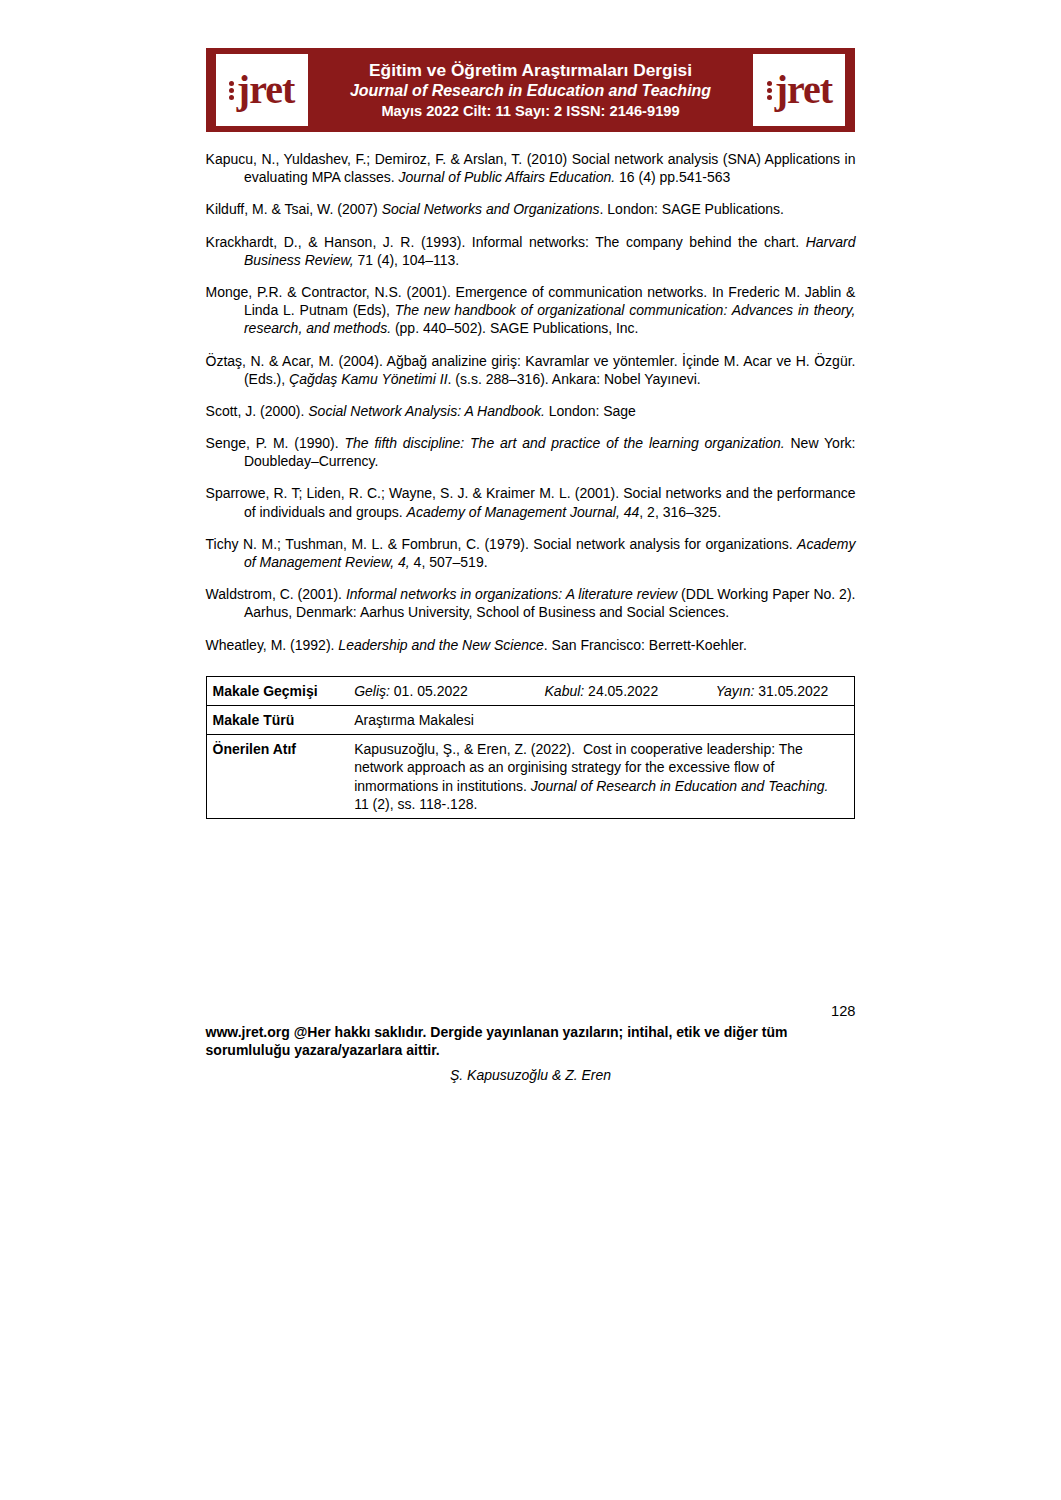jret
Eğitim ve Öğretim Araştırmaları Dergisi
Journal of Research in Education and Teaching
Mayıs 2022 Cilt: 11 Sayı: 2 ISSN: 2146-9199
jret
Kapucu, N., Yuldashev, F.; Demiroz, F. & Arslan, T. (2010) Social network analysis (SNA) Applications in evaluating MPA classes. Journal of Public Affairs Education. 16 (4) pp.541-563
Kilduff, M. & Tsai, W. (2007) Social Networks and Organizations. London: SAGE Publications.
Krackhardt, D., & Hanson, J. R. (1993). Informal networks: The company behind the chart. Harvard Business Review, 71 (4), 104–113.
Monge, P.R. & Contractor, N.S. (2001). Emergence of communication networks. In Frederic M. Jablin & Linda L. Putnam (Eds), The new handbook of organizational communication: Advances in theory, research, and methods. (pp. 440–502). SAGE Publications, Inc.
Öztaş, N. & Acar, M. (2004). Ağbağ analizine giriş: Kavramlar ve yöntemler. İçinde M. Acar ve H. Özgür. (Eds.), Çağdaş Kamu Yönetimi II. (s.s. 288–316). Ankara: Nobel Yayınevi.
Scott, J. (2000). Social Network Analysis: A Handbook. London: Sage
Senge, P. M. (1990). The fifth discipline: The art and practice of the learning organization. New York: Doubleday–Currency.
Sparrowe, R. T; Liden, R. C.; Wayne, S. J. & Kraimer M. L. (2001). Social networks and the performance of individuals and groups. Academy of Management Journal, 44, 2, 316–325.
Tichy N. M.; Tushman, M. L. & Fombrun, C. (1979). Social network analysis for organizations. Academy of Management Review, 4, 4, 507–519.
Waldstrom, C. (2001). Informal networks in organizations: A literature review (DDL Working Paper No. 2). Aarhus, Denmark: Aarhus University, School of Business and Social Sciences.
Wheatley, M. (1992). Leadership and the New Science. San Francisco: Berrett-Koehler.
| Makale Geçmişi | Geliş: 01. 05.2022 Kabul: 24.05.2022 Yayın: 31.05.2022 |
| Makale Türü | Araştırma Makalesi |
| Önerilen Atıf | Kapusuzoğlu, Ş., & Eren, Z. (2022). Cost in cooperative leadership: The network approach as an orginising strategy for the excessive flow of inmormations in institutions. Journal of Research in Education and Teaching. 11 (2), ss. 118-.128. |
128
www.jret.org @Her hakkı saklıdır. Dergide yayınlanan yazıların; intihal, etik ve diğer tüm sorumluluğu yazara/yazarlara aittir.
Ş. Kapusuzoğlu & Z. Eren